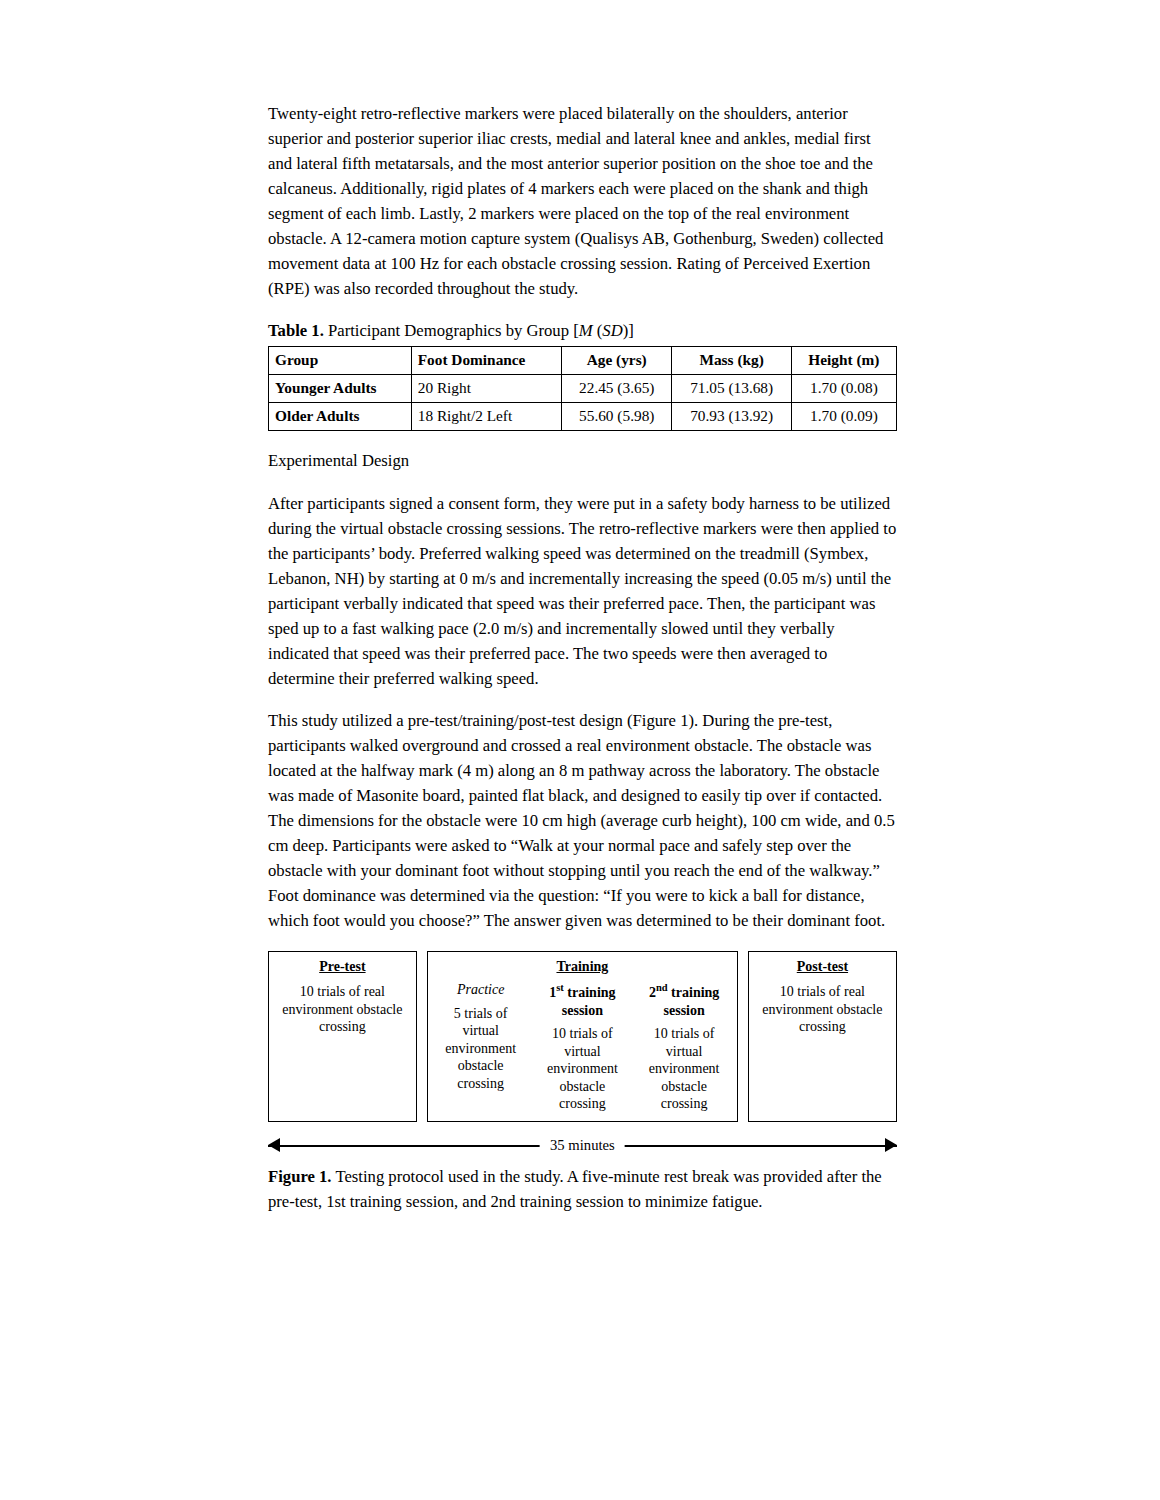Twenty-eight retro-reflective markers were placed bilaterally on the shoulders, anterior superior and posterior superior iliac crests, medial and lateral knee and ankles, medial first and lateral fifth metatarsals, and the most anterior superior position on the shoe toe and the calcaneus. Additionally, rigid plates of 4 markers each were placed on the shank and thigh segment of each limb. Lastly, 2 markers were placed on the top of the real environment obstacle. A 12-camera motion capture system (Qualisys AB, Gothenburg, Sweden) collected movement data at 100 Hz for each obstacle crossing session. Rating of Perceived Exertion (RPE) was also recorded throughout the study.
Table 1. Participant Demographics by Group [M (SD)]
| Group | Foot Dominance | Age (yrs) | Mass (kg) | Height (m) |
| --- | --- | --- | --- | --- |
| Younger Adults | 20 Right | 22.45 (3.65) | 71.05 (13.68) | 1.70 (0.08) |
| Older Adults | 18 Right/2 Left | 55.60 (5.98) | 70.93 (13.92) | 1.70 (0.09) |
Experimental Design
After participants signed a consent form, they were put in a safety body harness to be utilized during the virtual obstacle crossing sessions. The retro-reflective markers were then applied to the participants’ body. Preferred walking speed was determined on the treadmill (Symbex, Lebanon, NH) by starting at 0 m/s and incrementally increasing the speed (0.05 m/s) until the participant verbally indicated that speed was their preferred pace. Then, the participant was sped up to a fast walking pace (2.0 m/s) and incrementally slowed until they verbally indicated that speed was their preferred pace. The two speeds were then averaged to determine their preferred walking speed.
This study utilized a pre-test/training/post-test design (Figure 1). During the pre-test, participants walked overground and crossed a real environment obstacle. The obstacle was located at the halfway mark (4 m) along an 8 m pathway across the laboratory. The obstacle was made of Masonite board, painted flat black, and designed to easily tip over if contacted. The dimensions for the obstacle were 10 cm high (average curb height), 100 cm wide, and 0.5 cm deep. Participants were asked to “Walk at your normal pace and safely step over the obstacle with your dominant foot without stopping until you reach the end of the walkway.” Foot dominance was determined via the question: “If you were to kick a ball for distance, which foot would you choose?” The answer given was determined to be their dominant foot.
Pre-test
10 trials of real environment obstacle crossing
Training
Practice
5 trials of virtual environment obstacle crossing
1st training session
10 trials of virtual environment obstacle crossing
2nd training session
10 trials of virtual environment obstacle crossing
Post-test
10 trials of real environment obstacle crossing
35 minutes
Figure 1. Testing protocol used in the study. A five-minute rest break was provided after the pre-test, 1st training session, and 2nd training session to minimize fatigue.